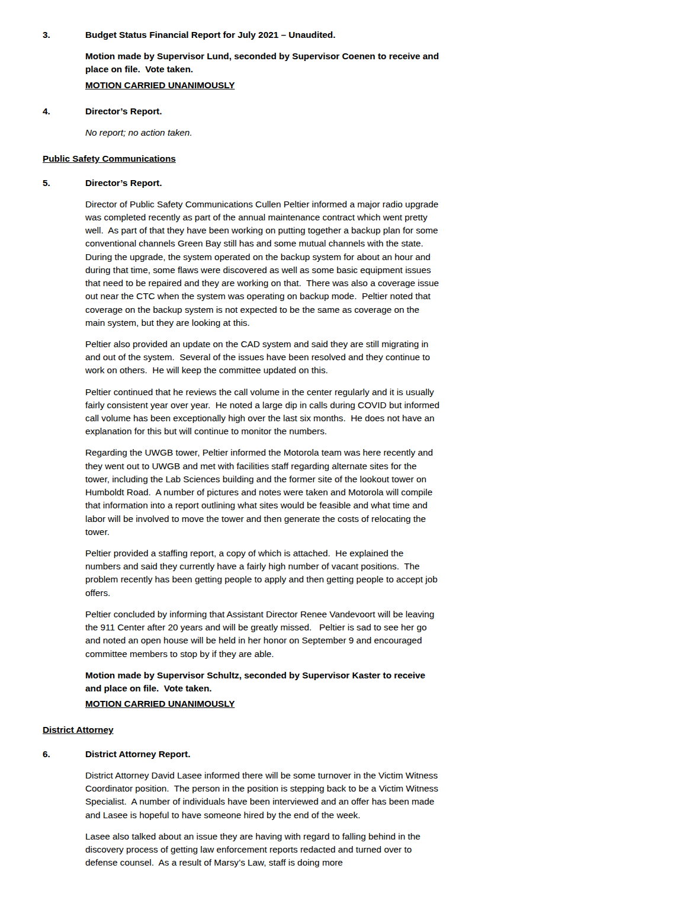3.
Budget Status Financial Report for July 2021 – Unaudited.
Motion made by Supervisor Lund, seconded by Supervisor Coenen to receive and place on file. Vote taken.
MOTION CARRIED UNANIMOUSLY
4.
Director’s Report.
No report; no action taken.
Public Safety Communications
5.
Director’s Report.
Director of Public Safety Communications Cullen Peltier informed a major radio upgrade was completed recently as part of the annual maintenance contract which went pretty well. As part of that they have been working on putting together a backup plan for some conventional channels Green Bay still has and some mutual channels with the state. During the upgrade, the system operated on the backup system for about an hour and during that time, some flaws were discovered as well as some basic equipment issues that need to be repaired and they are working on that. There was also a coverage issue out near the CTC when the system was operating on backup mode. Peltier noted that coverage on the backup system is not expected to be the same as coverage on the main system, but they are looking at this.
Peltier also provided an update on the CAD system and said they are still migrating in and out of the system. Several of the issues have been resolved and they continue to work on others. He will keep the committee updated on this.
Peltier continued that he reviews the call volume in the center regularly and it is usually fairly consistent year over year. He noted a large dip in calls during COVID but informed call volume has been exceptionally high over the last six months. He does not have an explanation for this but will continue to monitor the numbers.
Regarding the UWGB tower, Peltier informed the Motorola team was here recently and they went out to UWGB and met with facilities staff regarding alternate sites for the tower, including the Lab Sciences building and the former site of the lookout tower on Humboldt Road. A number of pictures and notes were taken and Motorola will compile that information into a report outlining what sites would be feasible and what time and labor will be involved to move the tower and then generate the costs of relocating the tower.
Peltier provided a staffing report, a copy of which is attached. He explained the numbers and said they currently have a fairly high number of vacant positions. The problem recently has been getting people to apply and then getting people to accept job offers.
Peltier concluded by informing that Assistant Director Renee Vandevoort will be leaving the 911 Center after 20 years and will be greatly missed. Peltier is sad to see her go and noted an open house will be held in her honor on September 9 and encouraged committee members to stop by if they are able.
Motion made by Supervisor Schultz, seconded by Supervisor Kaster to receive and place on file. Vote taken.
MOTION CARRIED UNANIMOUSLY
District Attorney
6.
District Attorney Report.
District Attorney David Lasee informed there will be some turnover in the Victim Witness Coordinator position. The person in the position is stepping back to be a Victim Witness Specialist. A number of individuals have been interviewed and an offer has been made and Lasee is hopeful to have someone hired by the end of the week.
Lasee also talked about an issue they are having with regard to falling behind in the discovery process of getting law enforcement reports redacted and turned over to defense counsel. As a result of Marsy’s Law, staff is doing more